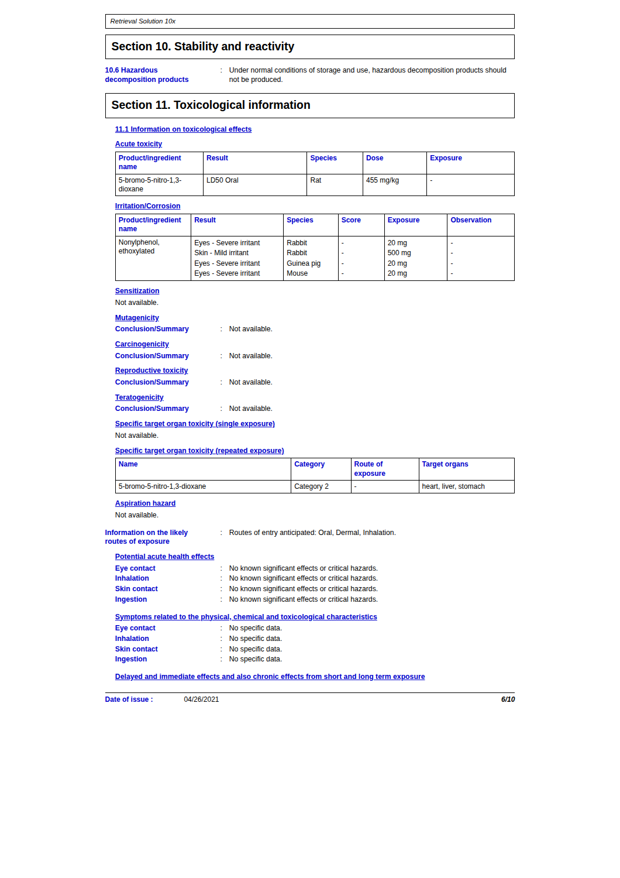Retrieval Solution 10x
Section 10. Stability and reactivity
10.6 Hazardous
decomposition products
:
Under normal conditions of storage and use, hazardous decomposition products should not be produced.
Section 11. Toxicological information
11.1 Information on toxicological effects
Acute toxicity
| Product/ingredient name | Result | Species | Dose | Exposure |
| --- | --- | --- | --- | --- |
| 5-bromo-5-nitro-1,3-dioxane | LD50 Oral | Rat | 455 mg/kg | - |
Irritation/Corrosion
| Product/ingredient name | Result | Species | Score | Exposure | Observation |
| --- | --- | --- | --- | --- | --- |
| Nonylphenol, ethoxylated | Eyes - Severe irritant Skin - Mild irritant Eyes - Severe irritant Eyes - Severe irritant | Rabbit Rabbit Guinea pig Mouse | - - - - | 20 mg 500 mg 20 mg 20 mg | - - - - |
Sensitization
Not available.
Mutagenicity
Conclusion/Summary
:
Not available.
Carcinogenicity
Conclusion/Summary
:
Not available.
Reproductive toxicity
Conclusion/Summary
:
Not available.
Teratogenicity
Conclusion/Summary
:
Not available.
Specific target organ toxicity (single exposure)
Not available.
Specific target organ toxicity (repeated exposure)
| Name | Category | Route of exposure | Target organs |
| --- | --- | --- | --- |
| 5-bromo-5-nitro-1,3-dioxane | Category 2 | - | heart, liver, stomach |
Aspiration hazard
Not available.
Information on the likely
routes of exposure
:
Routes of entry anticipated: Oral, Dermal, Inhalation.
Potential acute health effects
Eye contact
:
No known significant effects or critical hazards.
Inhalation
:
No known significant effects or critical hazards.
Skin contact
:
No known significant effects or critical hazards.
Ingestion
:
No known significant effects or critical hazards.
Symptoms related to the physical, chemical and toxicological characteristics
Eye contact
:
No specific data.
Inhalation
:
No specific data.
Skin contact
:
No specific data.
Ingestion
:
No specific data.
Delayed and immediate effects and also chronic effects from short and long term exposure
Date of issue :04/26/2021
6/10